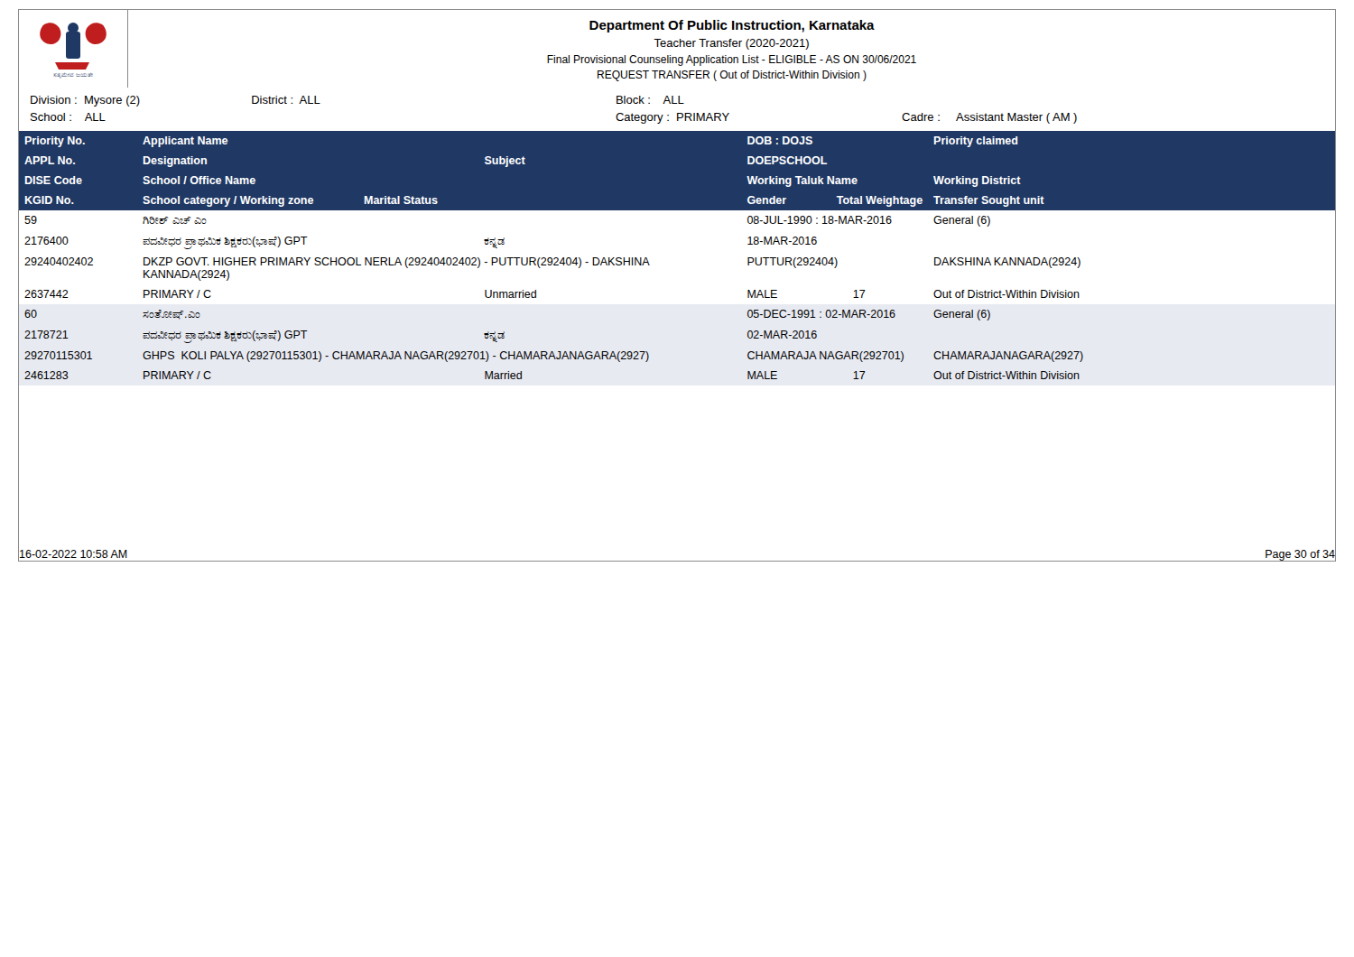Department Of Public Instruction, Karnataka
Teacher Transfer (2020-2021)
Final Provisional Counseling Application List - ELIGIBLE - AS ON 30/06/2021
REQUEST TRANSFER ( Out of District-Within Division )
| Division : Mysore (2) | District : ALL | Block : ALL | |
| School : ALL | | Category : PRIMARY | Cadre : Assistant Master ( AM ) |
| Priority No. | Applicant Name | | DOB : DOJS | Priority claimed |
| --- | --- | --- | --- | --- |
| APPL No. | Designation | Subject | DOEPSCHOOL |
| DISE Code | School / Office Name | Working Taluk Name | Working District |
| KGID No. | School category / Working zone Marital Status | Gender Total Weightage | Transfer Sought unit |
| 59 | ಗಿರೀಶ್ ಎಚ್ ಎಂ | | 08-JUL-1990 : 18-MAR-2016 | General (6) |
| 2176400 | ಪದವೀಧರ ಪ್ರಾಥಮಿಕ ಶಿಕ್ಷಕರು(ಭಾಷೆ) GPT | ಕನ್ನಡ | 18-MAR-2016 |
| 29240402402 | DKZP GOVT. HIGHER PRIMARY SCHOOL NERLA (29240402402) - PUTTUR(292404) - DAKSHINA KANNADA(2924) | PUTTUR(292404) | DAKSHINA KANNADA(2924) |
| 2637442 | PRIMARY / C | Unmarried | MALE 17 | Out of District-Within Division |
| 60 | ಸಂತೋಷ್.ಎಂ | | 05-DEC-1991 : 02-MAR-2016 | General (6) |
| 2178721 | ಪದವೀಧರ ಪ್ರಾಥಮಿಕ ಶಿಕ್ಷಕರು(ಭಾಷೆ) GPT | ಕನ್ನಡ | 02-MAR-2016 |
| 29270115301 | GHPS KOLI PALYA (29270115301) - CHAMARAJA NAGAR(292701) - CHAMARAJANAGARA(2927) | CHAMARAJA NAGAR(292701) | CHAMARAJANAGARA(2927) |
| 2461283 | PRIMARY / C | Married | MALE 17 | Out of District-Within Division |
16-02-2022 10:58 AM
Page 30 of 34